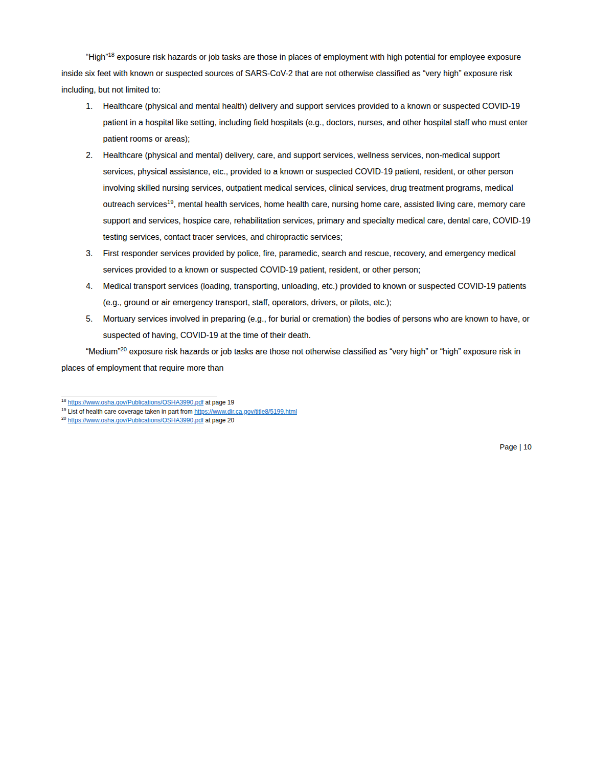“High”18 exposure risk hazards or job tasks are those in places of employment with high potential for employee exposure inside six feet with known or suspected sources of SARS-CoV-2 that are not otherwise classified as “very high” exposure risk including, but not limited to:
Healthcare (physical and mental health) delivery and support services provided to a known or suspected COVID-19 patient in a hospital like setting, including field hospitals (e.g., doctors, nurses, and other hospital staff who must enter patient rooms or areas);
Healthcare (physical and mental) delivery, care, and support services, wellness services, non-medical support services, physical assistance, etc., provided to a known or suspected COVID-19 patient, resident, or other person involving skilled nursing services, outpatient medical services, clinical services, drug treatment programs, medical outreach services19, mental health services, home health care, nursing home care, assisted living care, memory care support and services, hospice care, rehabilitation services, primary and specialty medical care, dental care, COVID-19 testing services, contact tracer services, and chiropractic services;
First responder services provided by police, fire, paramedic, search and rescue, recovery, and emergency medical services provided to a known or suspected COVID-19 patient, resident, or other person;
Medical transport services (loading, transporting, unloading, etc.) provided to known or suspected COVID-19 patients (e.g., ground or air emergency transport, staff, operators, drivers, or pilots, etc.);
Mortuary services involved in preparing (e.g., for burial or cremation) the bodies of persons who are known to have, or suspected of having, COVID-19 at the time of their death.
“Medium”20 exposure risk hazards or job tasks are those not otherwise classified as “very high” or “high” exposure risk in places of employment that require more than
18 https://www.osha.gov/Publications/OSHA3990.pdf at page 19
19 List of health care coverage taken in part from https://www.dir.ca.gov/title8/5199.html
20 https://www.osha.gov/Publications/OSHA3990.pdf at page 20
Page | 10